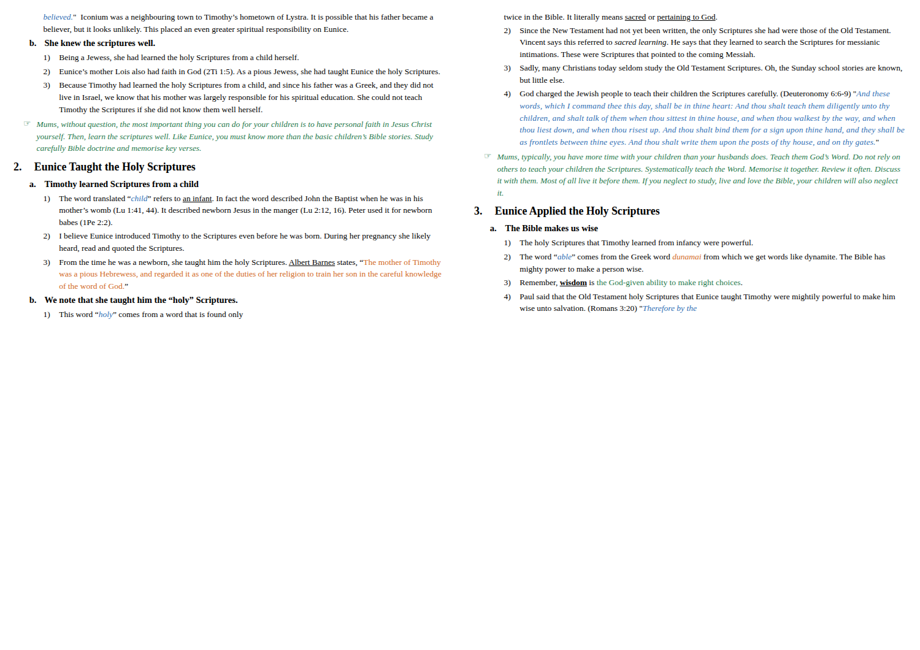believed." Iconium was a neighbouring town to Timothy’s hometown of Lystra. It is possible that his father became a believer, but it looks unlikely. This placed an even greater spiritual responsibility on Eunice.
b.
She knew the scriptures well.
1)
Being a Jewess, she had learned the holy Scriptures from a child herself.
2)
Eunice’s mother Lois also had faith in God (2Ti 1:5). As a pious Jewess, she had taught Eunice the holy Scriptures.
3)
Because Timothy had learned the holy Scriptures from a child, and since his father was a Greek, and they did not live in Israel, we know that his mother was largely responsible for his spiritual education. She could not teach Timothy the Scriptures if she did not know them well herself.
☞
Mums, without question, the most important thing you can do for your children is to have personal faith in Jesus Christ yourself. Then, learn the scriptures well. Like Eunice, you must know more than the basic children’s Bible stories. Study carefully Bible doctrine and memorise key verses.
2.
Eunice Taught the Holy Scriptures
a.
Timothy learned Scriptures from a child
1)
The word translated “child” refers to an infant. In fact the word described John the Baptist when he was in his mother’s womb (Lu 1:41, 44). It described newborn Jesus in the manger (Lu 2:12, 16). Peter used it for newborn babes (1Pe 2:2).
2)
I believe Eunice introduced Timothy to the Scriptures even before he was born. During her pregnancy she likely heard, read and quoted the Scriptures.
3)
From the time he was a newborn, she taught him the holy Scriptures. Albert Barnes states, “The mother of Timothy was a pious Hebrewess, and regarded it as one of the duties of her religion to train her son in the careful knowledge of the word of God.”
b.
We note that she taught him the “holy” Scriptures.
1)
This word “holy” comes from a word that is found only
twice in the Bible. It literally means sacred or pertaining to God.
2)
Since the New Testament had not yet been written, the only Scriptures she had were those of the Old Testament. Vincent says this referred to sacred learning. He says that they learned to search the Scriptures for messianic intimations. These were Scriptures that pointed to the coming Messiah.
3)
Sadly, many Christians today seldom study the Old Testament Scriptures. Oh, the Sunday school stories are known, but little else.
4)
God charged the Jewish people to teach their children the Scriptures carefully. (Deuteronomy 6:6-9) "And these words, which I command thee this day, shall be in thine heart: And thou shalt teach them diligently unto thy children, and shalt talk of them when thou sittest in thine house, and when thou walkest by the way, and when thou liest down, and when thou risest up. And thou shalt bind them for a sign upon thine hand, and they shall be as frontlets between thine eyes. And thou shalt write them upon the posts of thy house, and on thy gates."
☞
Mums, typically, you have more time with your children than your husbands does. Teach them God’s Word. Do not rely on others to teach your children the Scriptures. Systematically teach the Word. Memorise it together. Review it often. Discuss it with them. Most of all live it before them. If you neglect to study, live and love the Bible, your children will also neglect it.
3.
Eunice Applied the Holy Scriptures
a.
The Bible makes us wise
1)
The holy Scriptures that Timothy learned from infancy were powerful.
2)
The word “able” comes from the Greek word dunamai from which we get words like dynamite. The Bible has mighty power to make a person wise.
3)
Remember, wisdom is the God-given ability to make right choices.
4)
Paul said that the Old Testament holy Scriptures that Eunice taught Timothy were mightily powerful to make him wise unto salvation. (Romans 3:20) "Therefore by the